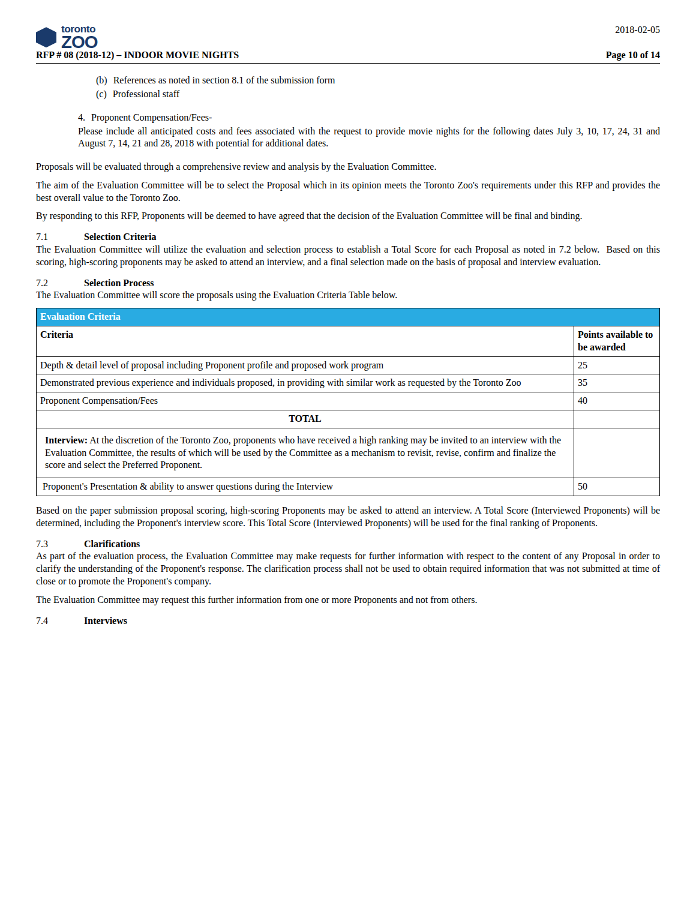toronto ZOO
2018-02-05
RFP # 08 (2018-12) – INDOOR MOVIE NIGHTS Page 10 of 14
(b) References as noted in section 8.1 of the submission form
(c) Professional staff
4. Proponent Compensation/Fees-
Please include all anticipated costs and fees associated with the request to provide movie nights for the following dates July 3, 10, 17, 24, 31 and August 7, 14, 21 and 28, 2018 with potential for additional dates.
Proposals will be evaluated through a comprehensive review and analysis by the Evaluation Committee.
The aim of the Evaluation Committee will be to select the Proposal which in its opinion meets the Toronto Zoo's requirements under this RFP and provides the best overall value to the Toronto Zoo.
By responding to this RFP, Proponents will be deemed to have agreed that the decision of the Evaluation Committee will be final and binding.
7.1 Selection Criteria
The Evaluation Committee will utilize the evaluation and selection process to establish a Total Score for each Proposal as noted in 7.2 below. Based on this scoring, high-scoring proponents may be asked to attend an interview, and a final selection made on the basis of proposal and interview evaluation.
7.2 Selection Process
The Evaluation Committee will score the proposals using the Evaluation Criteria Table below.
| Evaluation Criteria |
| Criteria | Points available to be awarded |
| Depth & detail level of proposal including Proponent profile and proposed work program | 25 |
| Demonstrated previous experience and individuals proposed, in providing with similar work as requested by the Toronto Zoo | 35 |
| Proponent Compensation/Fees | 40 |
| TOTAL | |
| Interview: At the discretion of the Toronto Zoo, proponents who have received a high ranking may be invited to an interview with the Evaluation Committee, the results of which will be used by the Committee as a mechanism to revisit, revise, confirm and finalize the score and select the Preferred Proponent. | |
| Proponent's Presentation & ability to answer questions during the Interview | 50 |
Based on the paper submission proposal scoring, high-scoring Proponents may be asked to attend an interview. A Total Score (Interviewed Proponents) will be determined, including the Proponent's interview score. This Total Score (Interviewed Proponents) will be used for the final ranking of Proponents.
7.3 Clarifications
As part of the evaluation process, the Evaluation Committee may make requests for further information with respect to the content of any Proposal in order to clarify the understanding of the Proponent's response. The clarification process shall not be used to obtain required information that was not submitted at time of close or to promote the Proponent's company.
The Evaluation Committee may request this further information from one or more Proponents and not from others.
7.4 Interviews